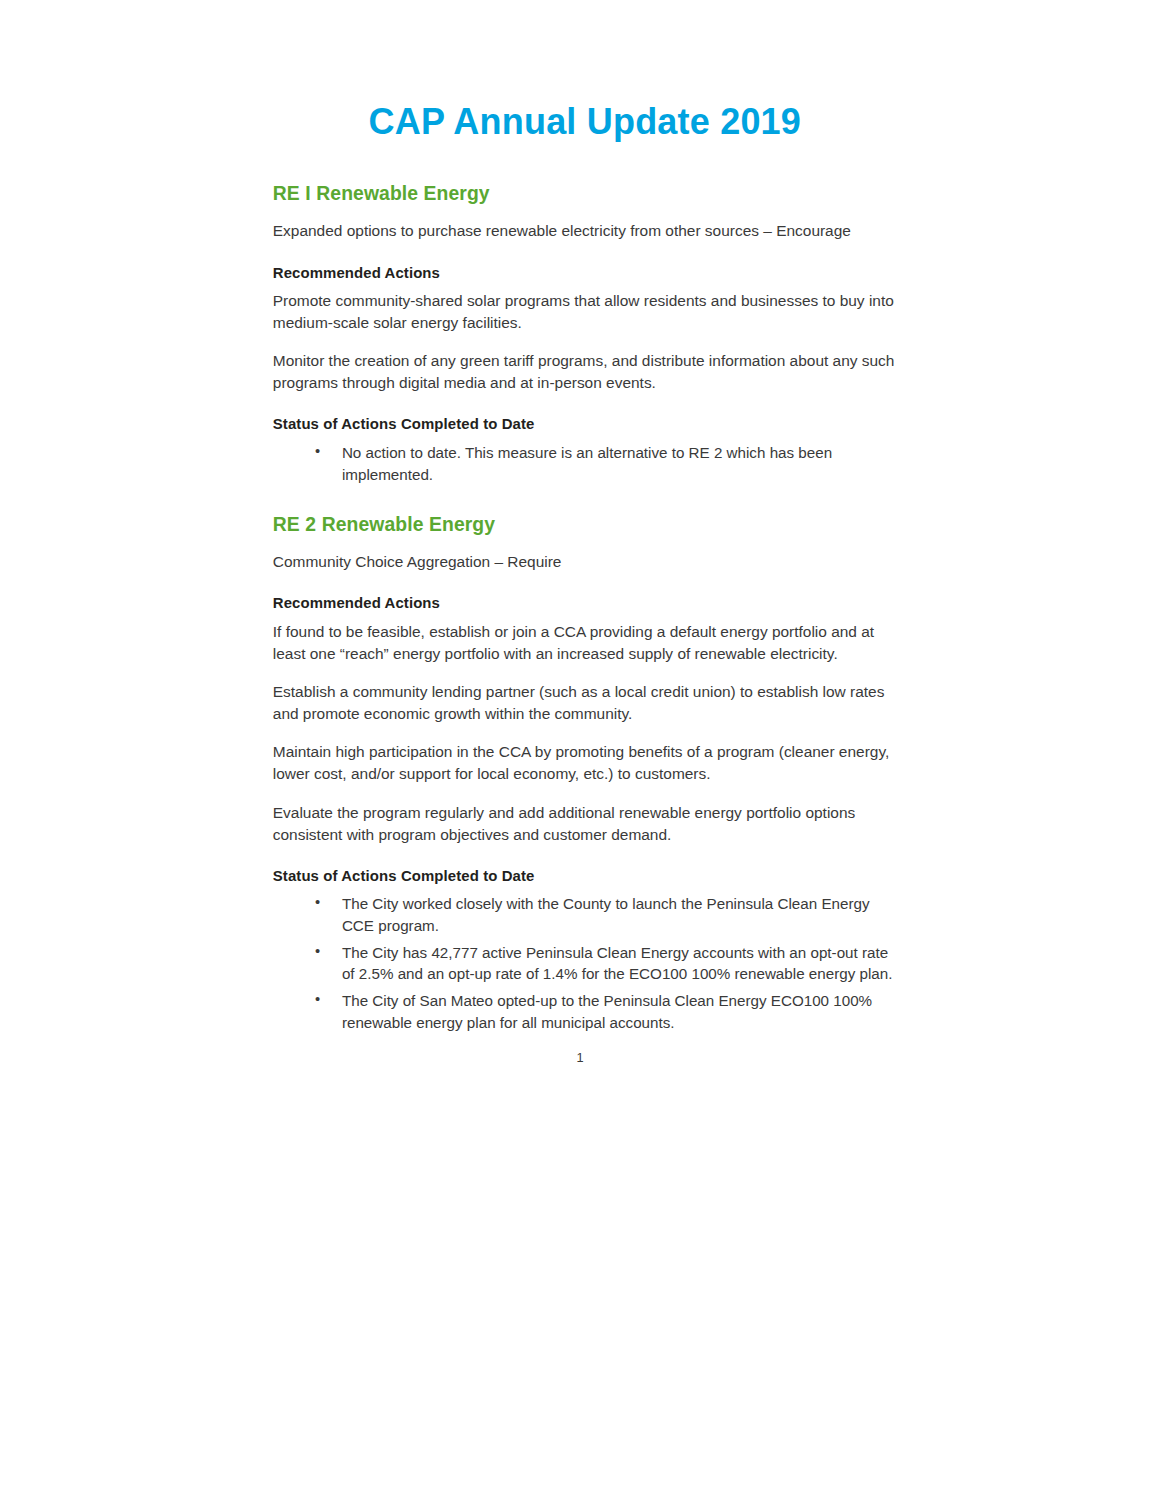CAP Annual Update 2019
RE I Renewable Energy
Expanded options to purchase renewable electricity from other sources – Encourage
Recommended Actions
Promote community-shared solar programs that allow residents and businesses to buy into medium-scale solar energy facilities.
Monitor the creation of any green tariff programs, and distribute information about any such programs through digital media and at in-person events.
Status of Actions Completed to Date
No action to date. This measure is an alternative to RE 2 which has been implemented.
RE 2 Renewable Energy
Community Choice Aggregation – Require
Recommended Actions
If found to be feasible, establish or join a CCA providing a default energy portfolio and at least one “reach” energy portfolio with an increased supply of renewable electricity.
Establish a community lending partner (such as a local credit union) to establish low rates and promote economic growth within the community.
Maintain high participation in the CCA by promoting benefits of a program (cleaner energy, lower cost, and/or support for local economy, etc.) to customers.
Evaluate the program regularly and add additional renewable energy portfolio options consistent with program objectives and customer demand.
Status of Actions Completed to Date
The City worked closely with the County to launch the Peninsula Clean Energy CCE program.
The City has 42,777 active Peninsula Clean Energy accounts with an opt-out rate of 2.5% and an opt-up rate of 1.4% for the ECO100 100% renewable energy plan.
The City of San Mateo opted-up to the Peninsula Clean Energy ECO100 100% renewable energy plan for all municipal accounts.
1